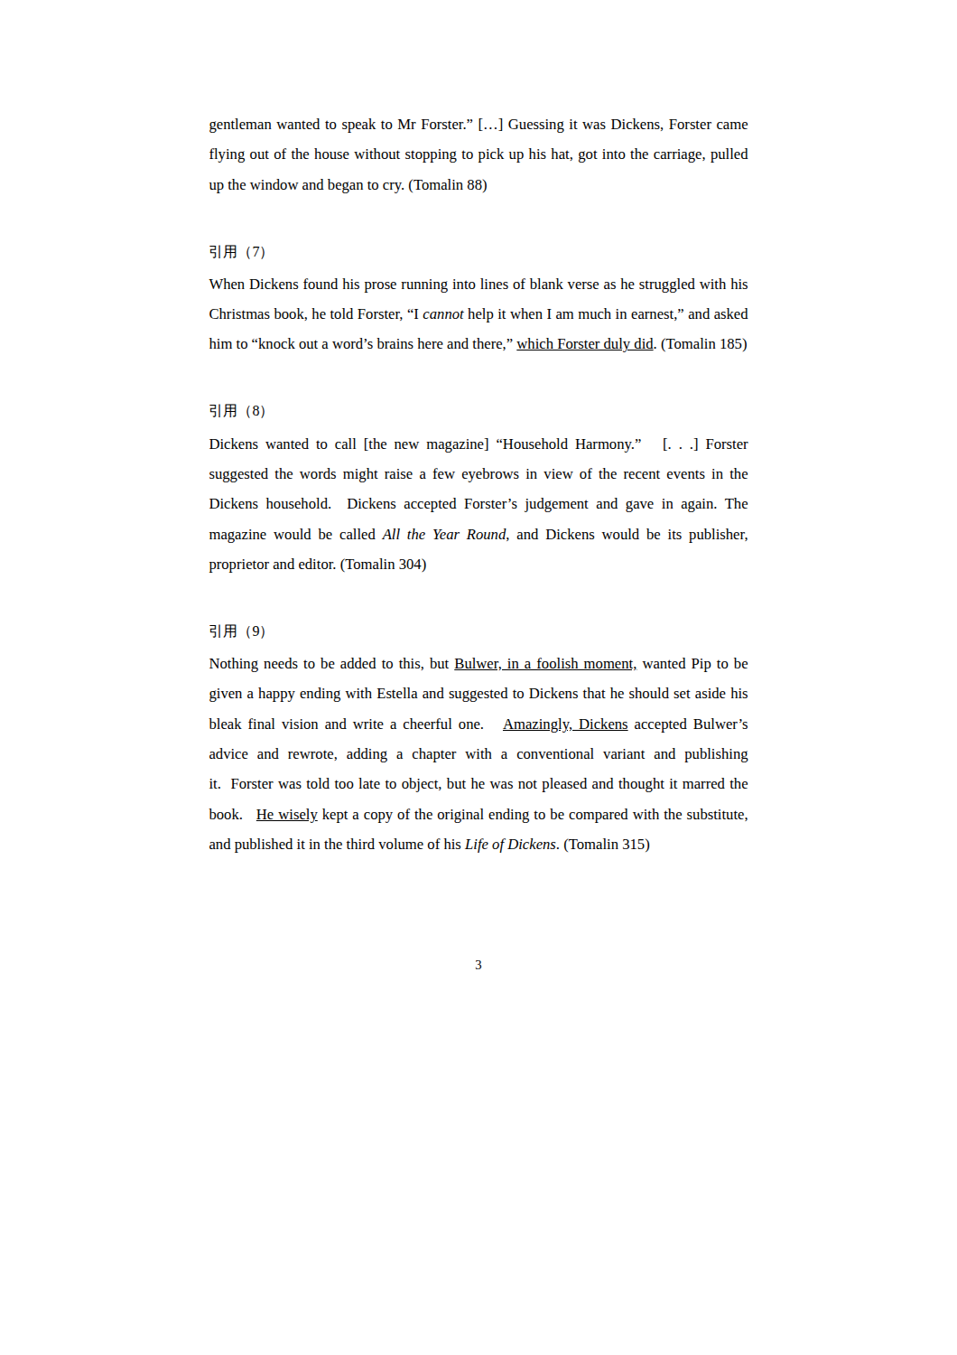gentleman wanted to speak to Mr Forster.” […] Guessing it was Dickens, Forster came flying out of the house without stopping to pick up his hat, got into the carriage, pulled up the window and began to cry. (Tomalin 88)
引用（7）
When Dickens found his prose running into lines of blank verse as he struggled with his Christmas book, he told Forster, “I cannot help it when I am much in earnest,” and asked him to “knock out a word’s brains here and there,” which Forster duly did. (Tomalin 185)
引用（8）
Dickens wanted to call [the new magazine] “Household Harmony.” [. . .] Forster suggested the words might raise a few eyebrows in view of the recent events in the Dickens household. Dickens accepted Forster’s judgement and gave in again. The magazine would be called All the Year Round, and Dickens would be its publisher, proprietor and editor. (Tomalin 304)
引用（9）
Nothing needs to be added to this, but Bulwer, in a foolish moment, wanted Pip to be given a happy ending with Estella and suggested to Dickens that he should set aside his bleak final vision and write a cheerful one. Amazingly, Dickens accepted Bulwer’s advice and rewrote, adding a chapter with a conventional variant and publishing it. Forster was told too late to object, but he was not pleased and thought it marred the book. He wisely kept a copy of the original ending to be compared with the substitute, and published it in the third volume of his Life of Dickens. (Tomalin 315)
3